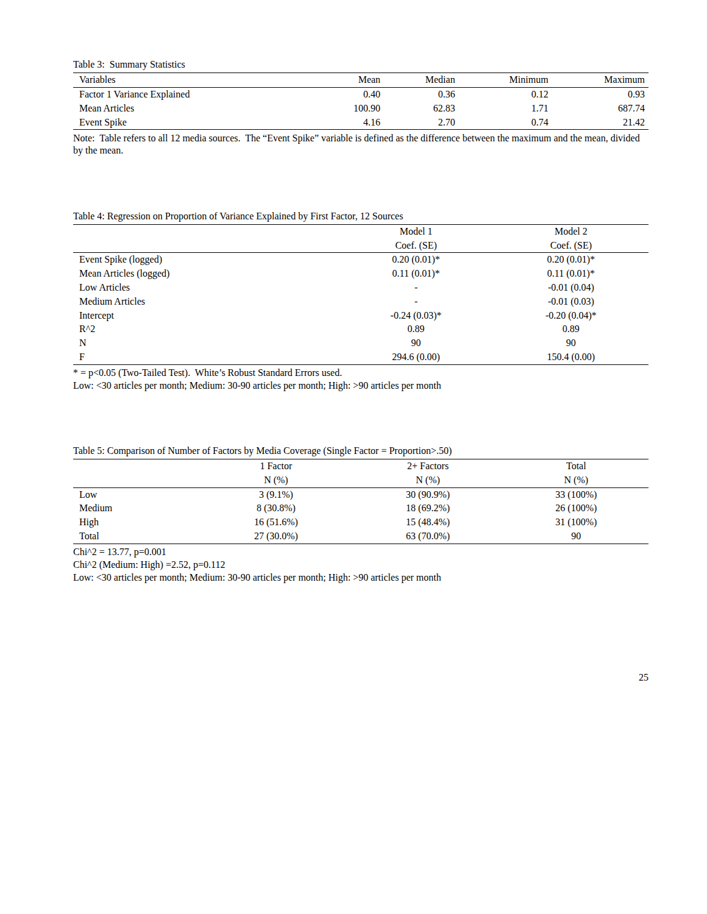Table 3: Summary Statistics
| Variables | Mean | Median | Minimum | Maximum |
| --- | --- | --- | --- | --- |
| Factor 1 Variance Explained | 0.40 | 0.36 | 0.12 | 0.93 |
| Mean Articles | 100.90 | 62.83 | 1.71 | 687.74 |
| Event Spike | 4.16 | 2.70 | 0.74 | 21.42 |
Note: Table refers to all 12 media sources. The “Event Spike” variable is defined as the difference between the maximum and the mean, divided by the mean.
Table 4: Regression on Proportion of Variance Explained by First Factor, 12 Sources
| | Model 1 | Model 2 |
| --- | --- | --- |
| | Coef. (SE) | Coef. (SE) |
| Event Spike (logged) | 0.20 (0.01)* | 0.20 (0.01)* |
| Mean Articles (logged) | 0.11 (0.01)* | 0.11 (0.01)* |
| Low Articles | - | -0.01 (0.04) |
| Medium Articles | - | -0.01 (0.03) |
| Intercept | -0.24 (0.03)* | -0.20 (0.04)* |
| R^2 | 0.89 | 0.89 |
| N | 90 | 90 |
| F | 294.6 (0.00) | 150.4 (0.00) |
* = p<0.05 (Two-Tailed Test). White’s Robust Standard Errors used.
Low: <30 articles per month; Medium: 30-90 articles per month; High: >90 articles per month
Table 5: Comparison of Number of Factors by Media Coverage (Single Factor = Proportion>.50)
| | 1 Factor | 2+ Factors | Total |
| --- | --- | --- | --- |
| | N (%) | N (%) | N (%) |
| Low | 3 (9.1%) | 30 (90.9%) | 33 (100%) |
| Medium | 8 (30.8%) | 18 (69.2%) | 26 (100%) |
| High | 16 (51.6%) | 15 (48.4%) | 31 (100%) |
| Total | 27 (30.0%) | 63 (70.0%) | 90 |
Chi^2 = 13.77, p=0.001
Chi^2 (Medium: High) =2.52, p=0.112
Low: <30 articles per month; Medium: 30-90 articles per month; High: >90 articles per month
25